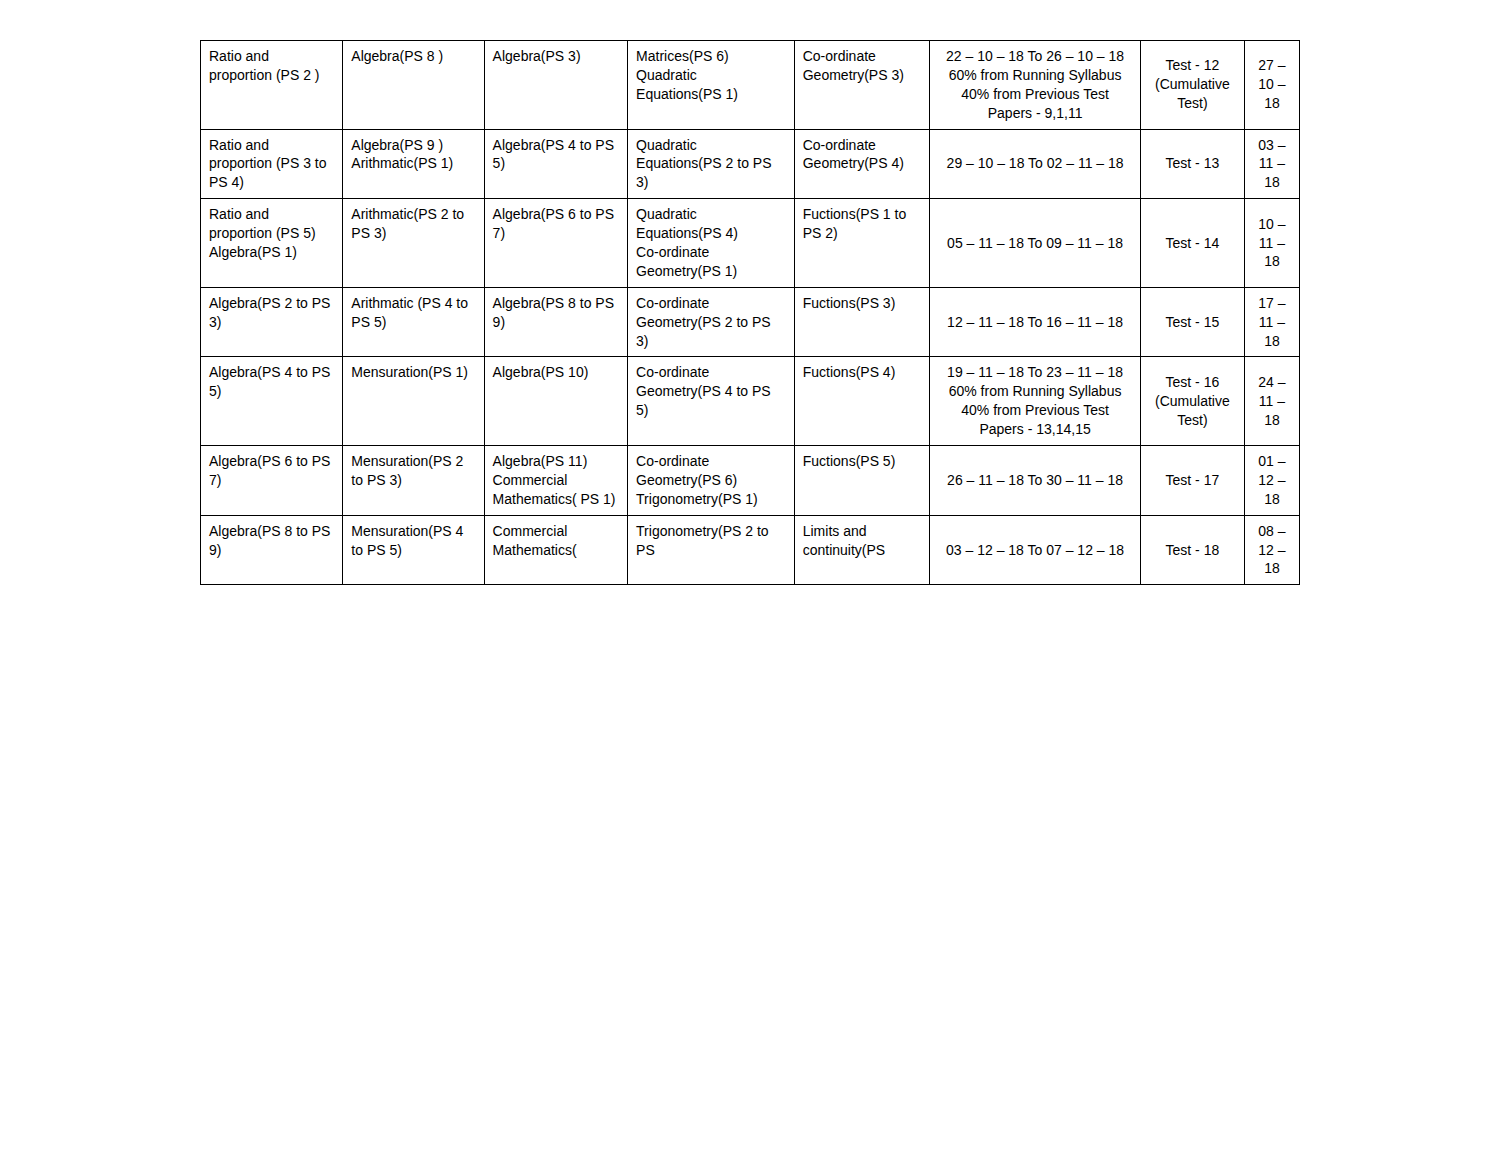| Ratio and proportion (PS 2 ) | Algebra(PS 8 ) | Algebra(PS 3) | Matrices(PS 6) Quadratic Equations(PS 1) | Co-ordinate Geometry(PS 3) | 22 – 10 – 18 To 26 – 10 – 18 60% from Running Syllabus 40% from Previous Test Papers - 9,1,11 | Test - 12 (Cumulative Test) | 27 – 10 – 18 |
| Ratio and proportion (PS 3 to PS 4) | Algebra(PS 9 ) Arithmatic(PS 1) | Algebra(PS 4 to PS 5) | Quadratic Equations(PS 2 to PS 3) | Co-ordinate Geometry(PS 4) | 29 – 10 – 18 To 02 – 11 – 18 | Test - 13 | 03 – 11 – 18 |
| Ratio and proportion (PS 5) Algebra(PS 1) | Arithmatic(PS 2 to PS 3) | Algebra(PS 6 to PS 7) | Quadratic Equations(PS 4) Co-ordinate Geometry(PS 1) | Fuctions(PS 1 to PS 2) | 05 – 11 – 18 To 09 – 11 – 18 | Test - 14 | 10 – 11 – 18 |
| Algebra(PS 2 to PS 3) | Arithmatic (PS 4 to PS 5) | Algebra(PS 8 to PS 9) | Co-ordinate Geometry(PS 2 to PS 3) | Fuctions(PS 3) | 12 – 11 – 18 To 16 – 11 – 18 | Test - 15 | 17 – 11 – 18 |
| Algebra(PS 4 to PS 5) | Mensuration(PS 1) | Algebra(PS 10) | Co-ordinate Geometry(PS 4 to PS 5) | Fuctions(PS 4) | 19 – 11 – 18 To 23 – 11 – 18 60% from Running Syllabus 40% from Previous Test Papers - 13,14,15 | Test - 16 (Cumulative Test) | 24 – 11 – 18 |
| Algebra(PS 6 to PS 7) | Mensuration(PS 2 to PS 3) | Algebra(PS 11) Commercial Mathematics( PS 1) | Co-ordinate Geometry(PS 6) Trigonometry(PS 1) | Fuctions(PS 5) | 26 – 11 – 18 To 30 – 11 – 18 | Test - 17 | 01 – 12 – 18 |
| Algebra(PS 8 to PS 9) | Mensuration(PS 4 to PS 5) | Commercial Mathematics( | Trigonometry(PS 2 to PS | Limits and continuity(PS | 03 – 12 – 18 To 07 – 12 – 18 | Test - 18 | 08 – 12 – 18 |